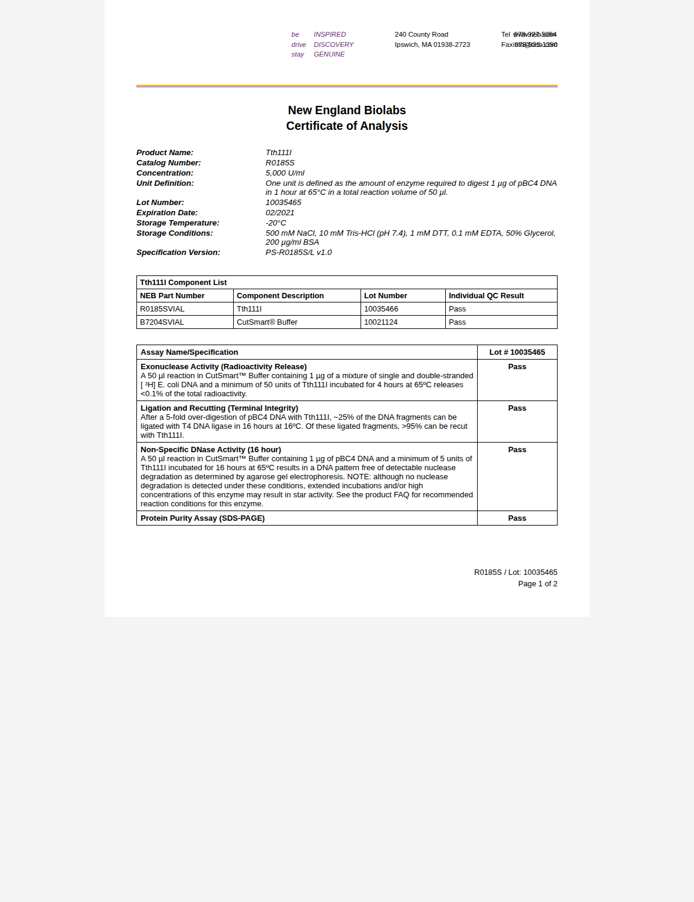be INSPIRED
drive DISCOVERY
stay GENUINE
240 County Road
Ipswich, MA 01938-2723
Tel 978-927-5054
Fax 978-921-1350
www.neb.com
info@neb.com
New England Biolabs Certificate of Analysis
| Product Name: | Tth111I |
| Catalog Number: | R0185S |
| Concentration: | 5,000 U/ml |
| Unit Definition: | One unit is defined as the amount of enzyme required to digest 1 µg of pBC4 DNA in 1 hour at 65°C in a total reaction volume of 50 µl. |
| Lot Number: | 10035465 |
| Expiration Date: | 02/2021 |
| Storage Temperature: | -20°C |
| Storage Conditions: | 500 mM NaCl, 10 mM Tris-HCl (pH 7.4), 1 mM DTT, 0.1 mM EDTA, 50% Glycerol, 200 µg/ml BSA |
| Specification Version: | PS-R0185S/L v1.0 |
Tth111I Component List
| NEB Part Number | Component Description | Lot Number | Individual QC Result |
| --- | --- | --- | --- |
| R0185SVIAL | Tth111I | 10035466 | Pass |
| B7204SVIAL | CutSmart® Buffer | 10021124 | Pass |
| Assay Name/Specification | Lot # 10035465 |
| --- | --- |
| Exonuclease Activity (Radioactivity Release) A 50 µl reaction in CutSmart™ Buffer containing 1 µg of a mixture of single and double-stranded [ ³H] E. coli DNA and a minimum of 50 units of Tth111I incubated for 4 hours at 65ºC releases <0.1% of the total radioactivity. | Pass |
| Ligation and Recutting (Terminal Integrity) After a 5-fold over-digestion of pBC4 DNA with Tth111I, ~25% of the DNA fragments can be ligated with T4 DNA ligase in 16 hours at 16ºC. Of these ligated fragments, >95% can be recut with Tth111I. | Pass |
| Non-Specific DNase Activity (16 hour) A 50 µl reaction in CutSmart™ Buffer containing 1 µg of pBC4 DNA and a minimum of 5 units of Tth111I incubated for 16 hours at 65ºC results in a DNA pattern free of detectable nuclease degradation as determined by agarose gel electrophoresis. NOTE: although no nuclease degradation is detected under these conditions, extended incubations and/or high concentrations of this enzyme may result in star activity. See the product FAQ for recommended reaction conditions for this enzyme. | Pass |
| Protein Purity Assay (SDS-PAGE) | Pass |
R0185S / Lot: 10035465
Page 1 of 2